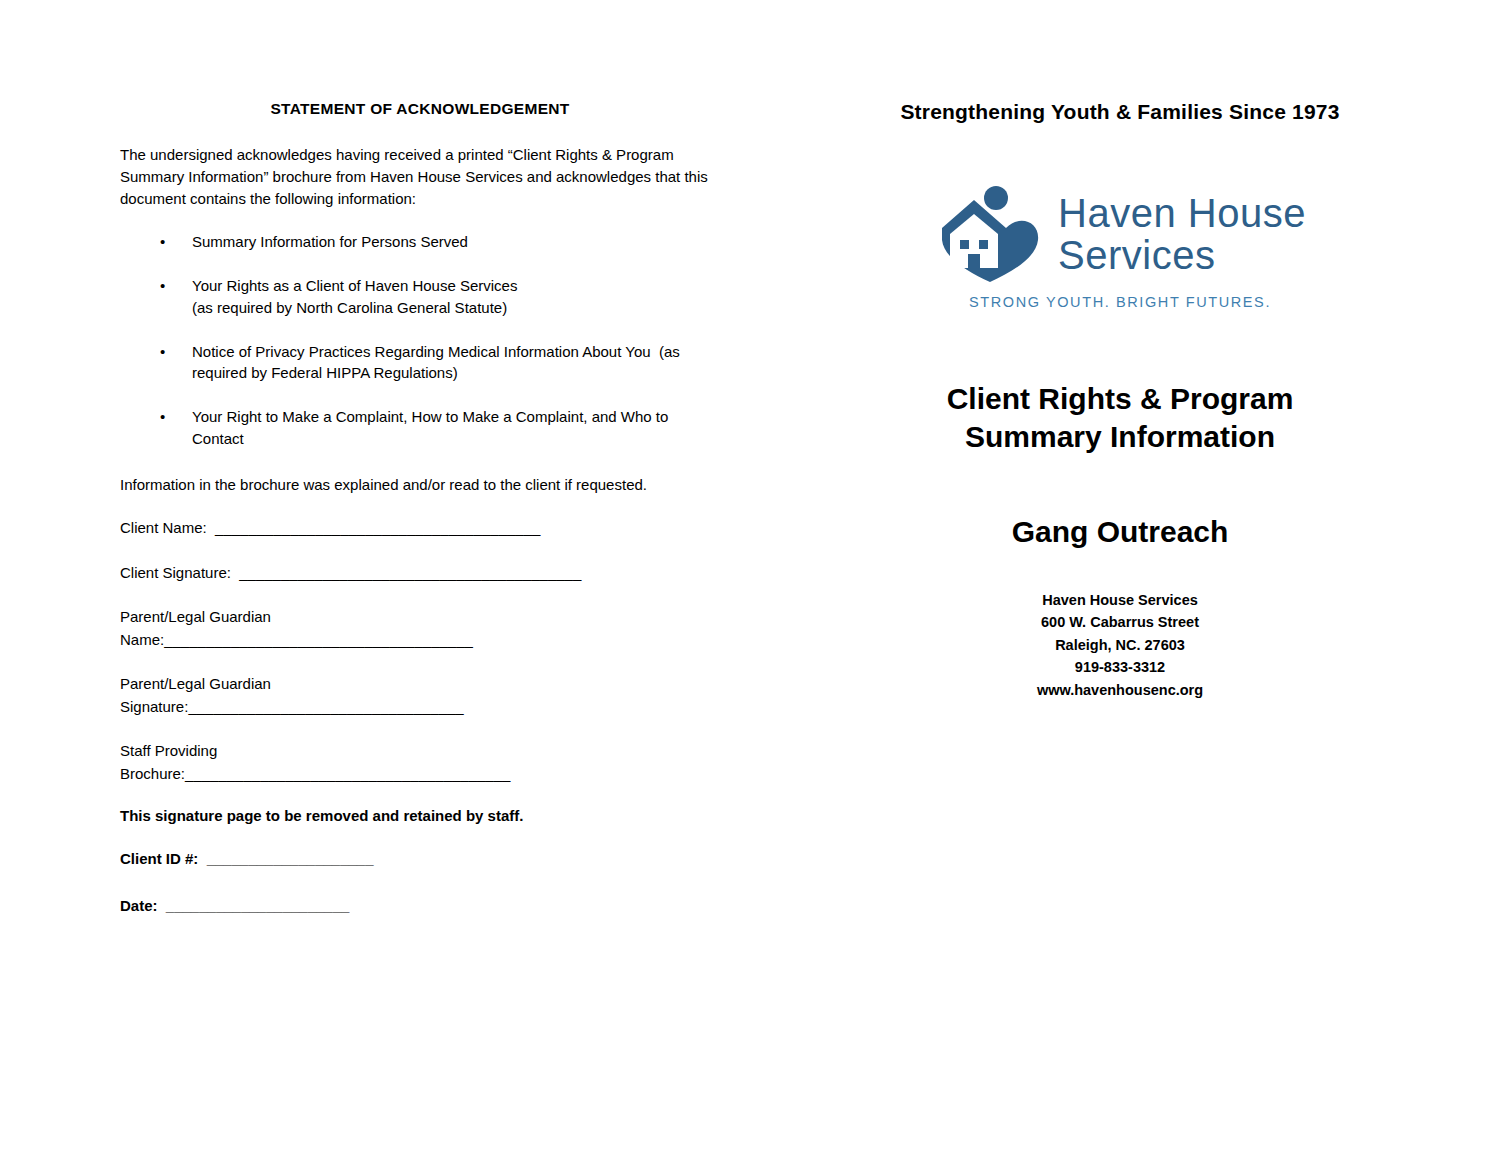STATEMENT OF ACKNOWLEDGEMENT
The undersigned acknowledges having received a printed “Client Rights & Program Summary Information” brochure from Haven House Services and acknowledges that this document contains the following information:
Summary Information for Persons Served
Your Rights as a Client of Haven House Services
(as required by North Carolina General Statute)
Notice of Privacy Practices Regarding Medical Information About You (as required by Federal HIPPA Regulations)
Your Right to Make a Complaint, How to Make a Complaint, and Who to Contact
Information in the brochure was explained and/or read to the client if requested.
Client Name: _______________________________________
Client Signature: _________________________________________
Parent/Legal Guardian
Name:_____________________________________
Parent/Legal Guardian
Signature:_________________________________
Staff Providing
Brochure:_______________________________________
This signature page to be removed and retained by staff.
Client ID #: ____________________
Date: ______________________
Strengthening Youth & Families Since 1973
Haven House Services
STRONG YOUTH. BRIGHT FUTURES.
Client Rights & Program
Summary Information
Gang Outreach
Haven House Services
600 W. Cabarrus Street
Raleigh, NC. 27603
919-833-3312
www.havenhousenc.org